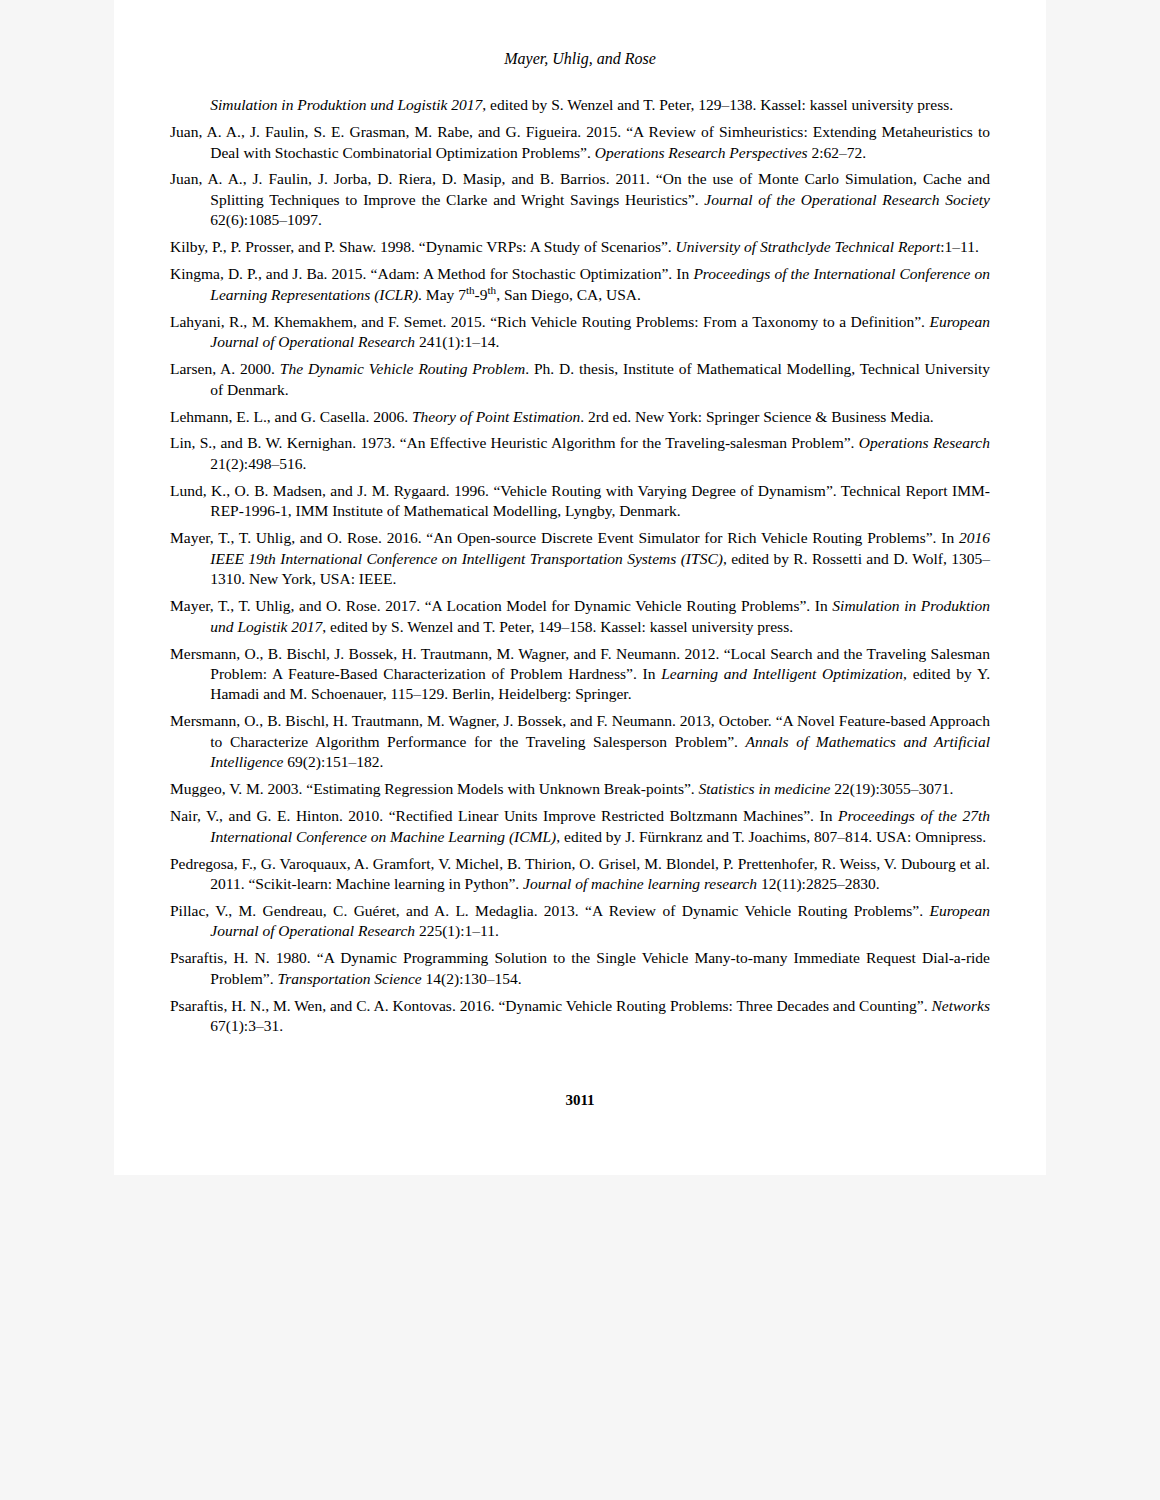Mayer, Uhlig, and Rose
Simulation in Produktion und Logistik 2017, edited by S. Wenzel and T. Peter, 129–138. Kassel: kassel university press.
Juan, A. A., J. Faulin, S. E. Grasman, M. Rabe, and G. Figueira. 2015. “A Review of Simheuristics: Extending Metaheuristics to Deal with Stochastic Combinatorial Optimization Problems”. Operations Research Perspectives 2:62–72.
Juan, A. A., J. Faulin, J. Jorba, D. Riera, D. Masip, and B. Barrios. 2011. “On the use of Monte Carlo Simulation, Cache and Splitting Techniques to Improve the Clarke and Wright Savings Heuristics”. Journal of the Operational Research Society 62(6):1085–1097.
Kilby, P., P. Prosser, and P. Shaw. 1998. “Dynamic VRPs: A Study of Scenarios”. University of Strathclyde Technical Report:1–11.
Kingma, D. P., and J. Ba. 2015. “Adam: A Method for Stochastic Optimization”. In Proceedings of the International Conference on Learning Representations (ICLR). May 7th-9th, San Diego, CA, USA.
Lahyani, R., M. Khemakhem, and F. Semet. 2015. “Rich Vehicle Routing Problems: From a Taxonomy to a Definition”. European Journal of Operational Research 241(1):1–14.
Larsen, A. 2000. The Dynamic Vehicle Routing Problem. Ph. D. thesis, Institute of Mathematical Modelling, Technical University of Denmark.
Lehmann, E. L., and G. Casella. 2006. Theory of Point Estimation. 2rd ed. New York: Springer Science & Business Media.
Lin, S., and B. W. Kernighan. 1973. “An Effective Heuristic Algorithm for the Traveling-salesman Problem”. Operations Research 21(2):498–516.
Lund, K., O. B. Madsen, and J. M. Rygaard. 1996. “Vehicle Routing with Varying Degree of Dynamism”. Technical Report IMM-REP-1996-1, IMM Institute of Mathematical Modelling, Lyngby, Denmark.
Mayer, T., T. Uhlig, and O. Rose. 2016. “An Open-source Discrete Event Simulator for Rich Vehicle Routing Problems”. In 2016 IEEE 19th International Conference on Intelligent Transportation Systems (ITSC), edited by R. Rossetti and D. Wolf, 1305–1310. New York, USA: IEEE.
Mayer, T., T. Uhlig, and O. Rose. 2017. “A Location Model for Dynamic Vehicle Routing Problems”. In Simulation in Produktion und Logistik 2017, edited by S. Wenzel and T. Peter, 149–158. Kassel: kassel university press.
Mersmann, O., B. Bischl, J. Bossek, H. Trautmann, M. Wagner, and F. Neumann. 2012. “Local Search and the Traveling Salesman Problem: A Feature-Based Characterization of Problem Hardness”. In Learning and Intelligent Optimization, edited by Y. Hamadi and M. Schoenauer, 115–129. Berlin, Heidelberg: Springer.
Mersmann, O., B. Bischl, H. Trautmann, M. Wagner, J. Bossek, and F. Neumann. 2013, October. “A Novel Feature-based Approach to Characterize Algorithm Performance for the Traveling Salesperson Problem”. Annals of Mathematics and Artificial Intelligence 69(2):151–182.
Muggeo, V. M. 2003. “Estimating Regression Models with Unknown Break-points”. Statistics in medicine 22(19):3055–3071.
Nair, V., and G. E. Hinton. 2010. “Rectified Linear Units Improve Restricted Boltzmann Machines”. In Proceedings of the 27th International Conference on Machine Learning (ICML), edited by J. Fürnkranz and T. Joachims, 807–814. USA: Omnipress.
Pedregosa, F., G. Varoquaux, A. Gramfort, V. Michel, B. Thirion, O. Grisel, M. Blondel, P. Prettenhofer, R. Weiss, V. Dubourg et al. 2011. “Scikit-learn: Machine learning in Python”. Journal of machine learning research 12(11):2825–2830.
Pillac, V., M. Gendreau, C. Guéret, and A. L. Medaglia. 2013. “A Review of Dynamic Vehicle Routing Problems”. European Journal of Operational Research 225(1):1–11.
Psaraftis, H. N. 1980. “A Dynamic Programming Solution to the Single Vehicle Many-to-many Immediate Request Dial-a-ride Problem”. Transportation Science 14(2):130–154.
Psaraftis, H. N., M. Wen, and C. A. Kontovas. 2016. “Dynamic Vehicle Routing Problems: Three Decades and Counting”. Networks 67(1):3–31.
3011